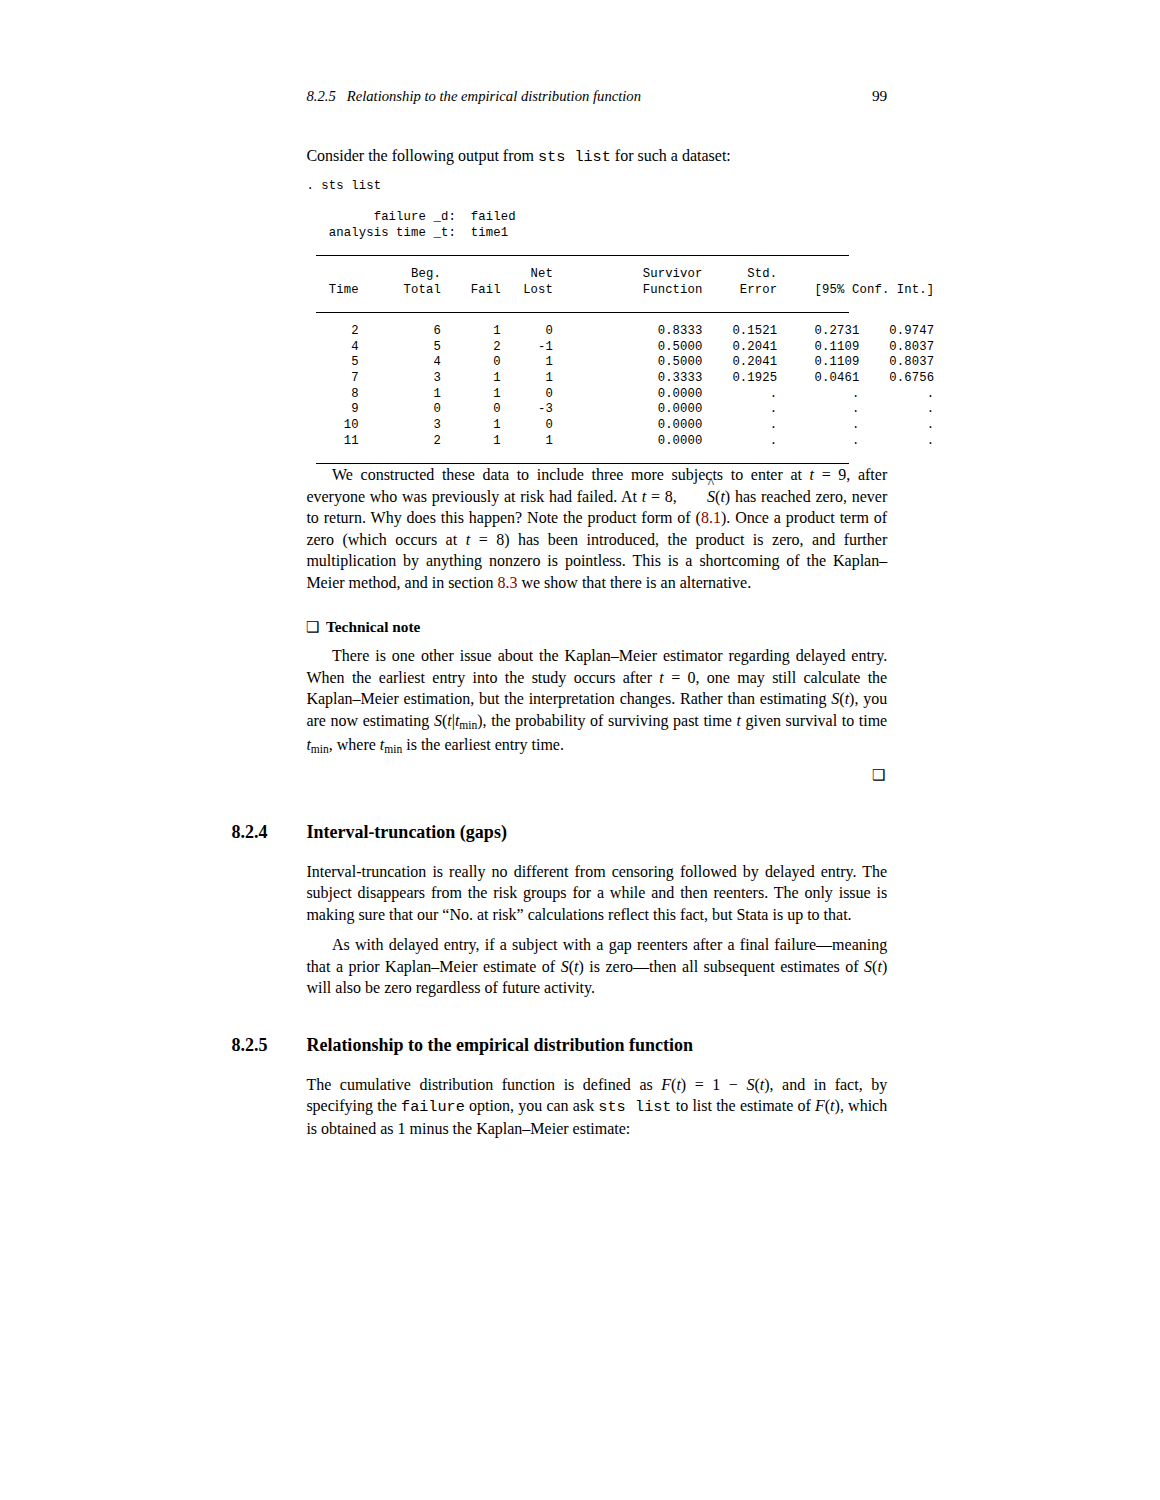8.2.5 Relationship to the empirical distribution function 99
Consider the following output from sts list for such a dataset:
. sts list

         failure _d:  failed
   analysis time _t:  time1
              Beg.            Net            Survivor      Std.
   Time      Total    Fail   Lost            Function     Error     [95% Conf. Int.]
      2          6       1      0              0.8333    0.1521     0.2731    0.9747
      4          5       2     -1              0.5000    0.2041     0.1109    0.8037
      5          4       0      1              0.5000    0.2041     0.1109    0.8037
      7          3       1      1              0.3333    0.1925     0.0461    0.6756
      8          1       1      0              0.0000         .          .         .
      9          0       0     -3              0.0000         .          .         .
     10          3       1      0              0.0000         .          .         .
     11          2       1      1              0.0000         .          .         .
We constructed these data to include three more subjects to enter at t = 9, after everyone who was previously at risk had failed. At t = 8, ^S(t) has reached zero, never to return. Why does this happen? Note the product form of (8.1). Once a product term of zero (which occurs at t = 8) has been introduced, the product is zero, and further multiplication by anything nonzero is pointless. This is a shortcoming of the Kaplan–Meier method, and in section 8.3 we show that there is an alternative.
❑Technical note
There is one other issue about the Kaplan–Meier estimator regarding delayed entry. When the earliest entry into the study occurs after t = 0, one may still calculate the Kaplan–Meier estimation, but the interpretation changes. Rather than estimating S(t), you are now estimating S(t|tmin), the probability of surviving past time t given survival to time tmin, where tmin is the earliest entry time.
❑
8.2.4 Interval-truncation (gaps)
Interval-truncation is really no different from censoring followed by delayed entry. The subject disappears from the risk groups for a while and then reenters. The only issue is making sure that our “No. at risk” calculations reflect this fact, but Stata is up to that.
As with delayed entry, if a subject with a gap reenters after a final failure—meaning that a prior Kaplan–Meier estimate of S(t) is zero—then all subsequent estimates of S(t) will also be zero regardless of future activity.
8.2.5 Relationship to the empirical distribution function
The cumulative distribution function is defined as F(t) = 1 − S(t), and in fact, by specifying the failure option, you can ask sts list to list the estimate of F(t), which is obtained as 1 minus the Kaplan–Meier estimate: